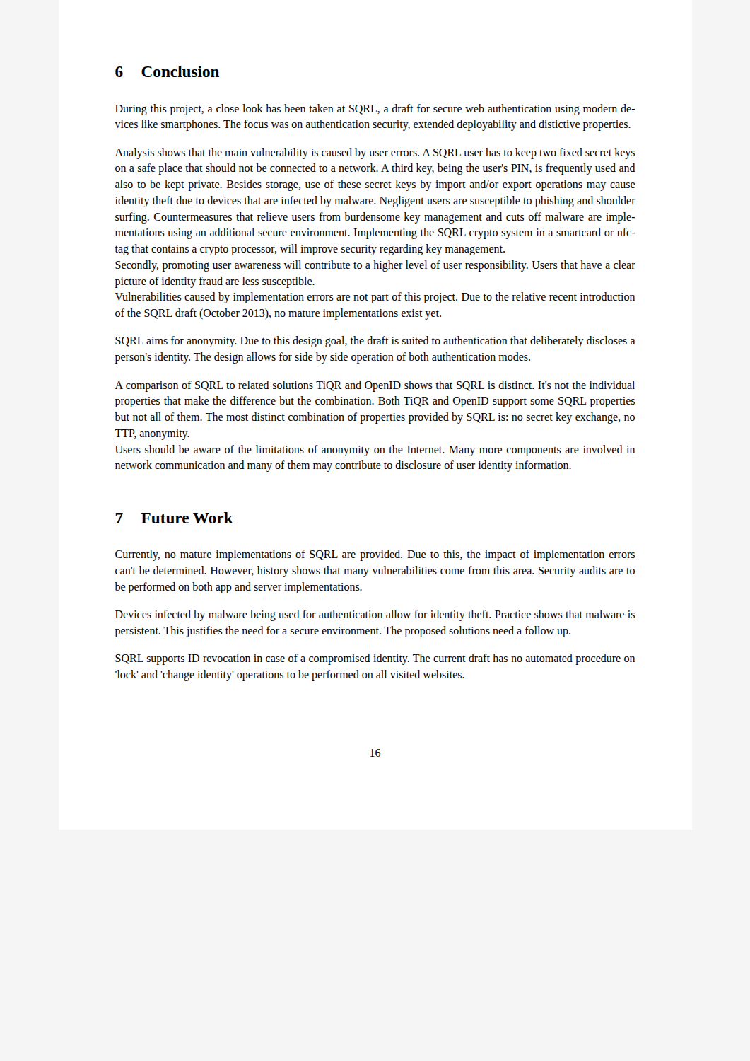6 Conclusion
During this project, a close look has been taken at SQRL, a draft for secure web authentication using modern devices like smartphones. The focus was on authentication security, extended deployability and distictive properties.
Analysis shows that the main vulnerability is caused by user errors. A SQRL user has to keep two fixed secret keys on a safe place that should not be connected to a network. A third key, being the user's PIN, is frequently used and also to be kept private. Besides storage, use of these secret keys by import and/or export operations may cause identity theft due to devices that are infected by malware. Negligent users are susceptible to phishing and shoulder surfing. Countermeasures that relieve users from burdensome key management and cuts off malware are implementations using an additional secure environment. Implementing the SQRL crypto system in a smartcard or nfc-tag that contains a crypto processor, will improve security regarding key management.
Secondly, promoting user awareness will contribute to a higher level of user responsibility. Users that have a clear picture of identity fraud are less susceptible.
Vulnerabilities caused by implementation errors are not part of this project. Due to the relative recent introduction of the SQRL draft (October 2013), no mature implementations exist yet.
SQRL aims for anonymity. Due to this design goal, the draft is suited to authentication that deliberately discloses a person's identity. The design allows for side by side operation of both authentication modes.
A comparison of SQRL to related solutions TiQR and OpenID shows that SQRL is distinct. It's not the individual properties that make the difference but the combination. Both TiQR and OpenID support some SQRL properties but not all of them. The most distinct combination of properties provided by SQRL is: no secret key exchange, no TTP, anonymity.
Users should be aware of the limitations of anonymity on the Internet. Many more components are involved in network communication and many of them may contribute to disclosure of user identity information.
7 Future Work
Currently, no mature implementations of SQRL are provided. Due to this, the impact of implementation errors can't be determined. However, history shows that many vulnerabilities come from this area. Security audits are to be performed on both app and server implementations.
Devices infected by malware being used for authentication allow for identity theft. Practice shows that malware is persistent. This justifies the need for a secure environment. The proposed solutions need a follow up.
SQRL supports ID revocation in case of a compromised identity. The current draft has no automated procedure on 'lock' and 'change identity' operations to be performed on all visited websites.
16